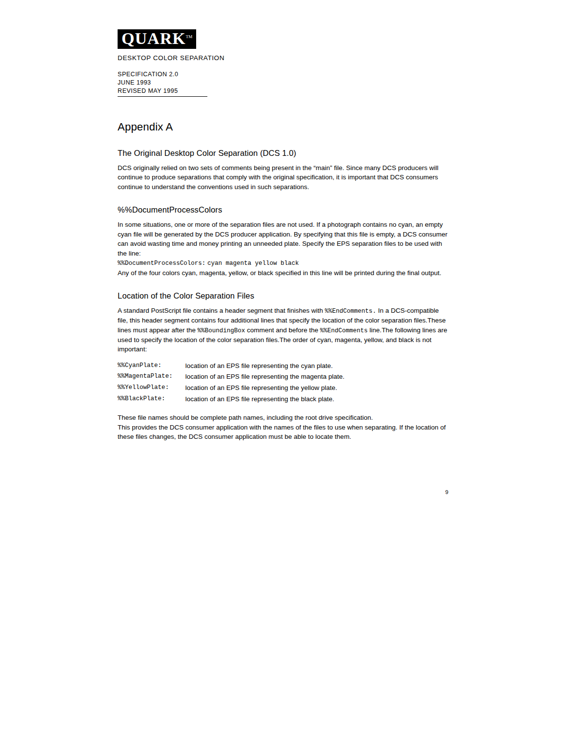QUARKTM
DESKTOP COLOR SEPARATION
SPECIFICATION 2.0
JUNE 1993
REVISED MAY 1995
Appendix A
The Original Desktop Color Separation (DCS 1.0)
DCS originally relied on two sets of comments being present in the “main” file. Since many DCS producers will continue to produce separations that comply with the original specification, it is important that DCS consumers continue to understand the conventions used in such separations.
%%DocumentProcessColors
In some situations, one or more of the separation files are not used. If a photograph contains no cyan, an empty cyan file will be generated by the DCS producer application. By specifying that this file is empty, a DCS consumer can avoid wasting time and money printing an unneeded plate. Specify the EPS separation files to be used with the line:
%%DocumentProcessColors: cyan magenta yellow black
Any of the four colors cyan, magenta, yellow, or black specified in this line will be printed during the final output.
Location of the Color Separation Files
A standard PostScript file contains a header segment that finishes with %%EndComments. In a DCS-compatible file, this header segment contains four additional lines that specify the location of the color separation files.These lines must appear after the %%BoundingBox comment and before the %%EndComments line.The following lines are used to specify the location of the color separation files.The order of cyan, magenta, yellow, and black is not important:
| %%CyanPlate: | location of an EPS file representing the cyan plate. |
| %%MagentaPlate: | location of an EPS file representing the magenta plate. |
| %%YellowPlate: | location of an EPS file representing the yellow plate. |
| %%BlackPlate: | location of an EPS file representing the black plate. |
These file names should be complete path names, including the root drive specification.
This provides the DCS consumer application with the names of the files to use when separating. If the location of these files changes, the DCS consumer application must be able to locate them.
9